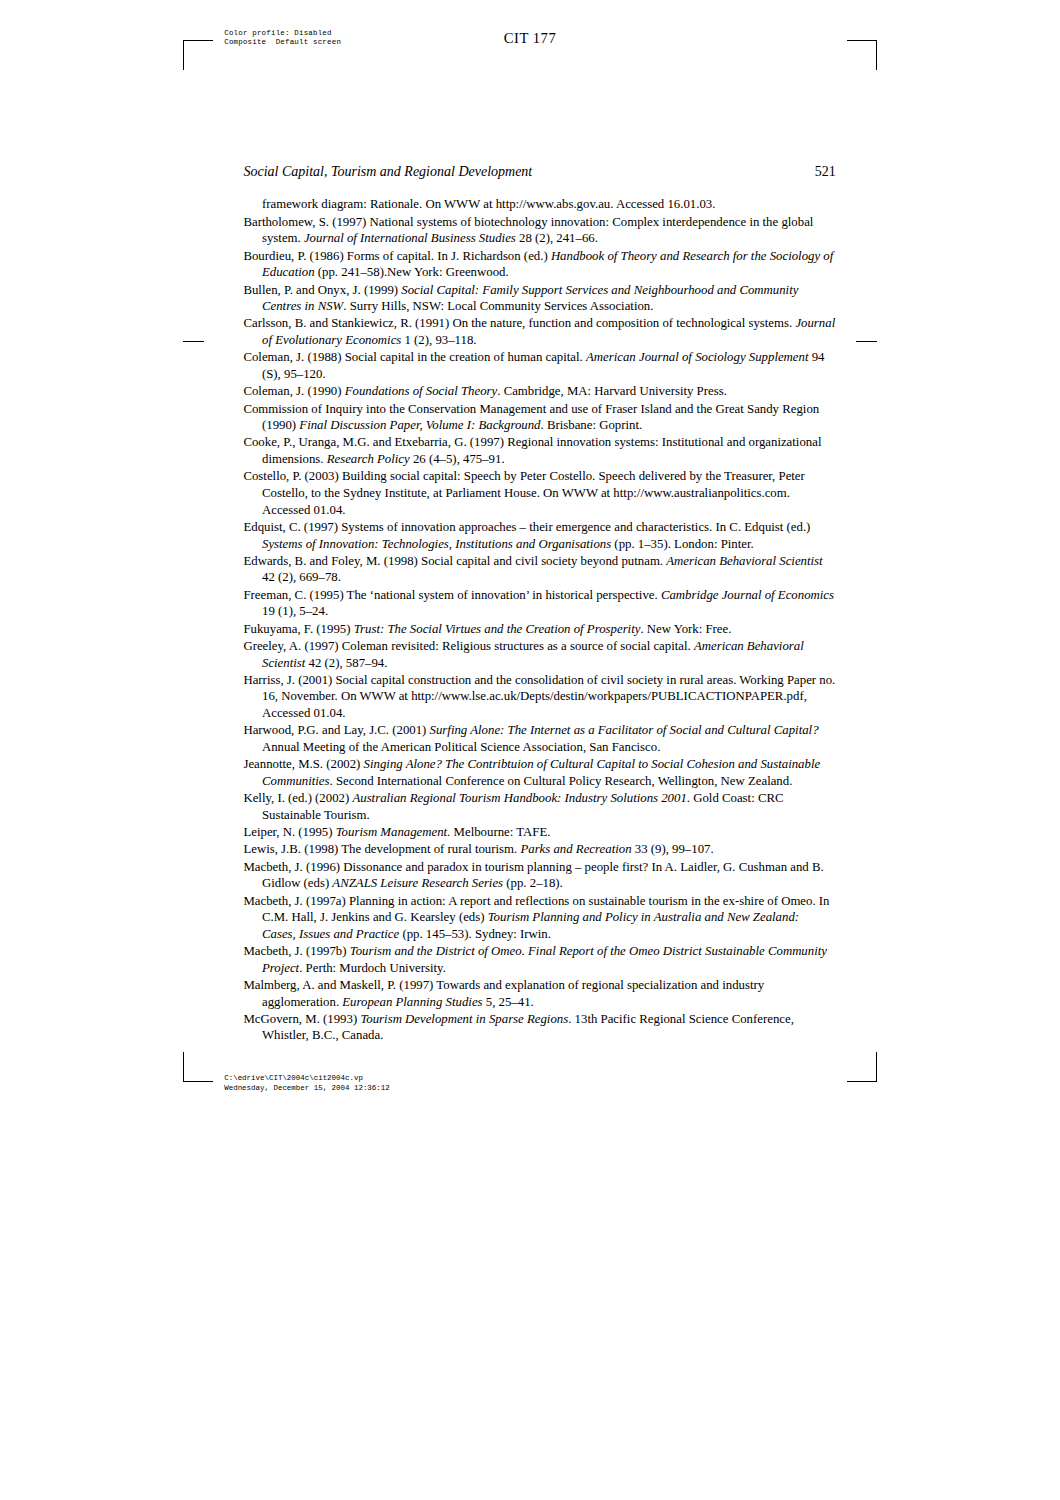Color profile: Disabled Composite Default screen
CIT 177
Social Capital, Tourism and Regional Development 521
framework diagram: Rationale. On WWW at http://www.abs.gov.au. Accessed 16.01.03.
Bartholomew, S. (1997) National systems of biotechnology innovation: Complex interdependence in the global system. Journal of International Business Studies 28 (2), 241–66.
Bourdieu, P. (1986) Forms of capital. In J. Richardson (ed.) Handbook of Theory and Research for the Sociology of Education (pp. 241–58).New York: Greenwood.
Bullen, P. and Onyx, J. (1999) Social Capital: Family Support Services and Neighbourhood and Community Centres in NSW. Surry Hills, NSW: Local Community Services Association.
Carlsson, B. and Stankiewicz, R. (1991) On the nature, function and composition of technological systems. Journal of Evolutionary Economics 1 (2), 93–118.
Coleman, J. (1988) Social capital in the creation of human capital. American Journal of Sociology Supplement 94 (S), 95–120.
Coleman, J. (1990) Foundations of Social Theory. Cambridge, MA: Harvard University Press.
Commission of Inquiry into the Conservation Management and use of Fraser Island and the Great Sandy Region (1990) Final Discussion Paper, Volume I: Background. Brisbane: Goprint.
Cooke, P., Uranga, M.G. and Etxebarria, G. (1997) Regional innovation systems: Institutional and organizational dimensions. Research Policy 26 (4–5), 475–91.
Costello, P. (2003) Building social capital: Speech by Peter Costello. Speech delivered by the Treasurer, Peter Costello, to the Sydney Institute, at Parliament House. On WWW at http://www.australianpolitics.com. Accessed 01.04.
Edquist, C. (1997) Systems of innovation approaches – their emergence and characteristics. In C. Edquist (ed.) Systems of Innovation: Technologies, Institutions and Organisations (pp. 1–35). London: Pinter.
Edwards, B. and Foley, M. (1998) Social capital and civil society beyond putnam. American Behavioral Scientist 42 (2), 669–78.
Freeman, C. (1995) The ‘national system of innovation’ in historical perspective. Cambridge Journal of Economics 19 (1), 5–24.
Fukuyama, F. (1995) Trust: The Social Virtues and the Creation of Prosperity. New York: Free.
Greeley, A. (1997) Coleman revisited: Religious structures as a source of social capital. American Behavioral Scientist 42 (2), 587–94.
Harriss, J. (2001) Social capital construction and the consolidation of civil society in rural areas. Working Paper no. 16, November. On WWW at http://www.lse.ac.uk/Depts/destin/workpapers/PUBLICACTIONPAPER.pdf, Accessed 01.04.
Harwood, P.G. and Lay, J.C. (2001) Surfing Alone: The Internet as a Facilitator of Social and Cultural Capital? Annual Meeting of the American Political Science Association, San Fancisco.
Jeannotte, M.S. (2002) Singing Alone? The Contribtuion of Cultural Capital to Social Cohesion and Sustainable Communities. Second International Conference on Cultural Policy Research, Wellington, New Zealand.
Kelly, I. (ed.) (2002) Australian Regional Tourism Handbook: Industry Solutions 2001. Gold Coast: CRC Sustainable Tourism.
Leiper, N. (1995) Tourism Management. Melbourne: TAFE.
Lewis, J.B. (1998) The development of rural tourism. Parks and Recreation 33 (9), 99–107.
Macbeth, J. (1996) Dissonance and paradox in tourism planning – people first? In A. Laidler, G. Cushman and B. Gidlow (eds) ANZALS Leisure Research Series (pp. 2–18).
Macbeth, J. (1997a) Planning in action: A report and reflections on sustainable tourism in the ex-shire of Omeo. In C.M. Hall, J. Jenkins and G. Kearsley (eds) Tourism Planning and Policy in Australia and New Zealand: Cases, Issues and Practice (pp. 145–53). Sydney: Irwin.
Macbeth, J. (1997b) Tourism and the District of Omeo. Final Report of the Omeo District Sustainable Community Project. Perth: Murdoch University.
Malmberg, A. and Maskell, P. (1997) Towards and explanation of regional specialization and industry agglomeration. European Planning Studies 5, 25–41.
McGovern, M. (1993) Tourism Development in Sparse Regions. 13th Pacific Regional Science Conference, Whistler, B.C., Canada.
C:\edrive\CIT\2004c\cit2004c.vp Wednesday, December 15, 2004 12:36:12